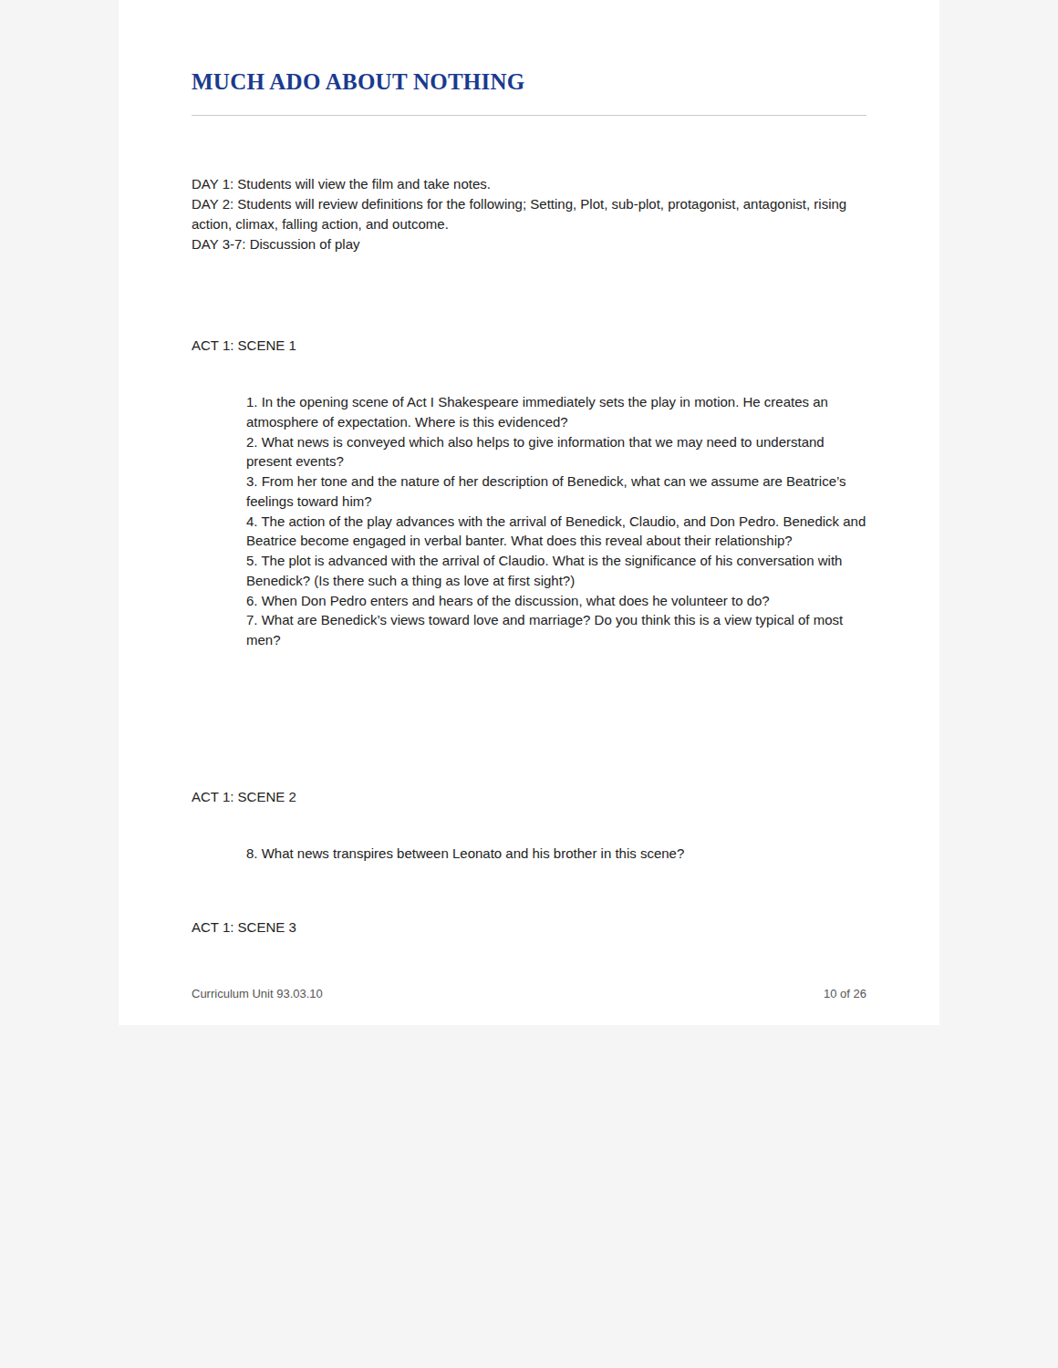MUCH ADO ABOUT NOTHING
DAY 1: Students will view the film and take notes.
DAY 2: Students will review definitions for the following; Setting, Plot, sub-plot, protagonist, antagonist, rising action, climax, falling action, and outcome.
DAY 3-7: Discussion of play
ACT 1: SCENE 1
1. In the opening scene of Act I Shakespeare immediately sets the play in motion. He creates an atmosphere of expectation. Where is this evidenced?
2. What news is conveyed which also helps to give information that we may need to understand present events?
3. From her tone and the nature of her description of Benedick, what can we assume are Beatrice’s feelings toward him?
4. The action of the play advances with the arrival of Benedick, Claudio, and Don Pedro. Benedick and Beatrice become engaged in verbal banter. What does this reveal about their relationship?
5. The plot is advanced with the arrival of Claudio. What is the significance of his conversation with Benedick? (Is there such a thing as love at first sight?)
6. When Don Pedro enters and hears of the discussion, what does he volunteer to do?
7. What are Benedick’s views toward love and marriage? Do you think this is a view typical of most men?
ACT 1: SCENE 2
8. What news transpires between Leonato and his brother in this scene?
ACT 1: SCENE 3
Curriculum Unit 93.03.10 10 of 26